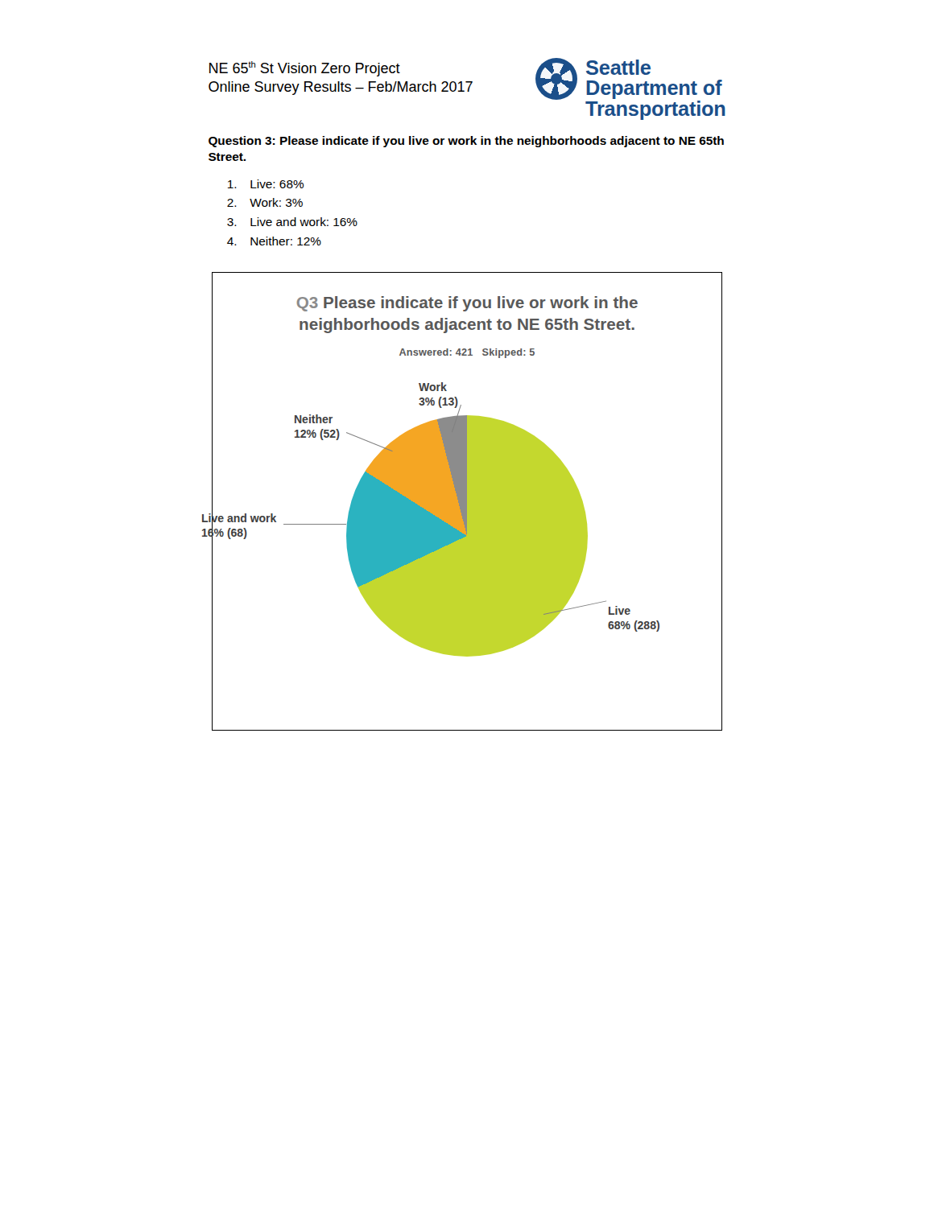NE 65th St Vision Zero Project
Online Survey Results – Feb/March 2017
Seattle
Department of
Transportation
Question 3: Please indicate if you live or work in the neighborhoods adjacent to NE 65th Street.
Live: 68%
Work: 3%
Live and work: 16%
Neither: 12%
Q3 Please indicate if you live or work in the neighborhoods adjacent to NE 65th Street.
Answered: 421 Skipped: 5
Work3% (13)
Neither12% (52)
Live and work16% (68)
Live68% (288)